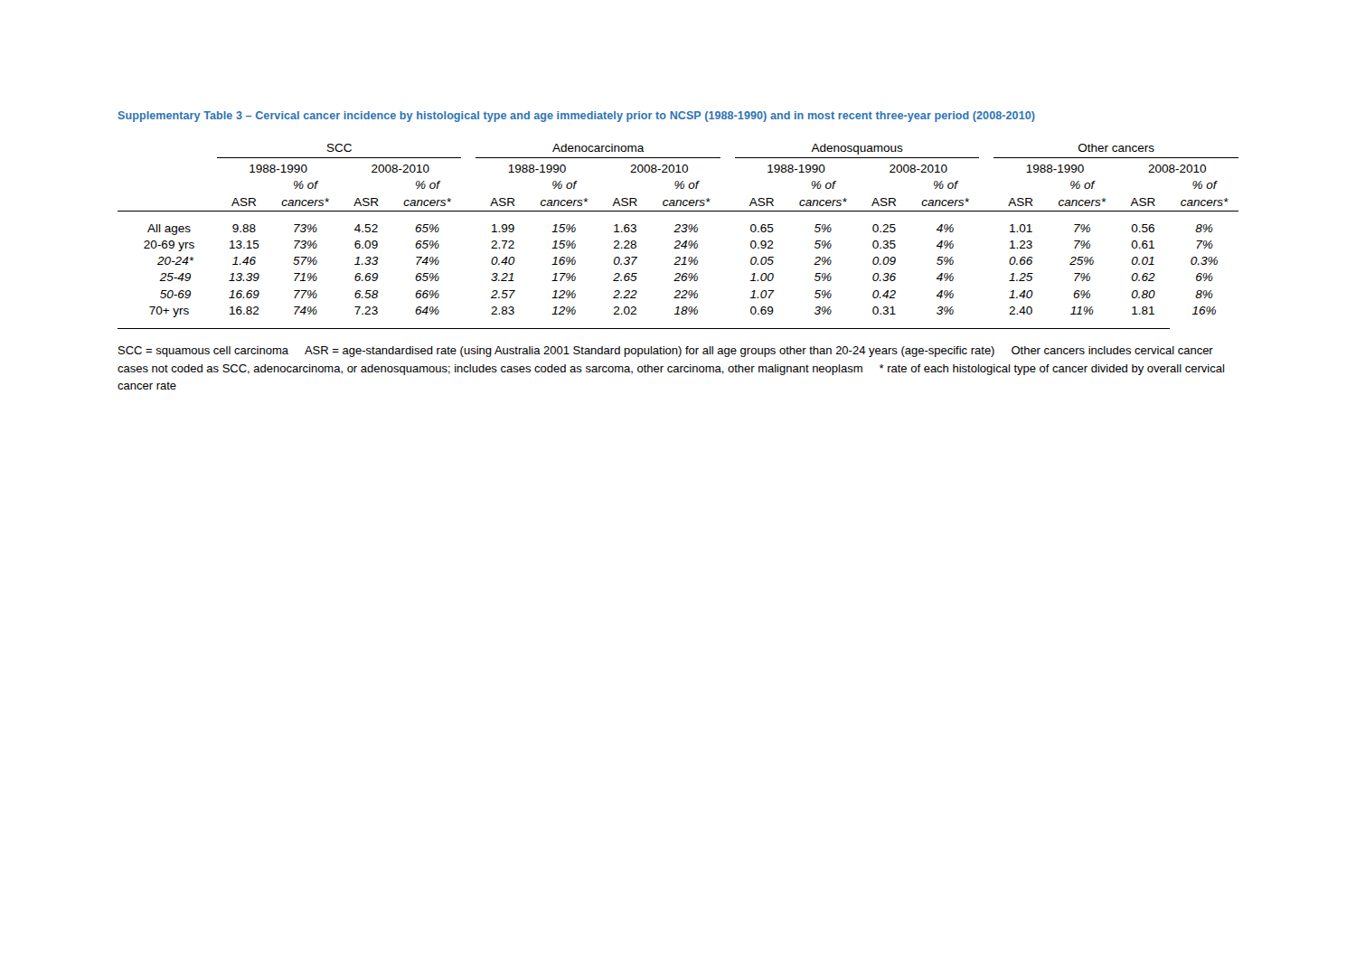Supplementary Table 3 – Cervical cancer incidence by histological type and age immediately prior to NCSP (1988-1990) and in most recent three-year period (2008-2010)
| | SCC | | Adenocarcinoma | | Adenosquamous | | Other cancers |
| | 1988-1990 | 2008-2010 | | 1988-1990 | 2008-2010 | | 1988-1990 | 2008-2010 | | 1988-1990 | 2008-2010 |
| | | % of | | % of | | | % of | | % of | | | % of | | % of | | | % of | | % of |
| | ASR | cancers* | ASR | cancers* | | ASR | cancers* | ASR | cancers* | | ASR | cancers* | ASR | cancers* | | ASR | cancers* | ASR | cancers* |
| All ages | 9.88 | 73% | 4.52 | 65% | | 1.99 | 15% | 1.63 | 23% | | 0.65 | 5% | 0.25 | 4% | | 1.01 | 7% | 0.56 | 8% |
| 20-69 yrs | 13.15 | 73% | 6.09 | 65% | | 2.72 | 15% | 2.28 | 24% | | 0.92 | 5% | 0.35 | 4% | | 1.23 | 7% | 0.61 | 7% |
| 20-24* | 1.46 | 57% | 1.33 | 74% | | 0.40 | 16% | 0.37 | 21% | | 0.05 | 2% | 0.09 | 5% | | 0.66 | 25% | 0.01 | 0.3% |
| 25-49 | 13.39 | 71% | 6.69 | 65% | | 3.21 | 17% | 2.65 | 26% | | 1.00 | 5% | 0.36 | 4% | | 1.25 | 7% | 0.62 | 6% |
| 50-69 | 16.69 | 77% | 6.58 | 66% | | 2.57 | 12% | 2.22 | 22% | | 1.07 | 5% | 0.42 | 4% | | 1.40 | 6% | 0.80 | 8% |
| 70+ yrs | 16.82 | 74% | 7.23 | 64% | | 2.83 | 12% | 2.02 | 18% | | 0.69 | 3% | 0.31 | 3% | | 2.40 | 11% | 1.81 | 16% |
SCC = squamous cell carcinoma ASR = age-standardised rate (using Australia 2001 Standard population) for all age groups other than 20-24 years (age-specific rate) Other cancers includes cervical cancer cases not coded as SCC, adenocarcinoma, or adenosquamous; includes cases coded as sarcoma, other carcinoma, other malignant neoplasm * rate of each histological type of cancer divided by overall cervical cancer rate